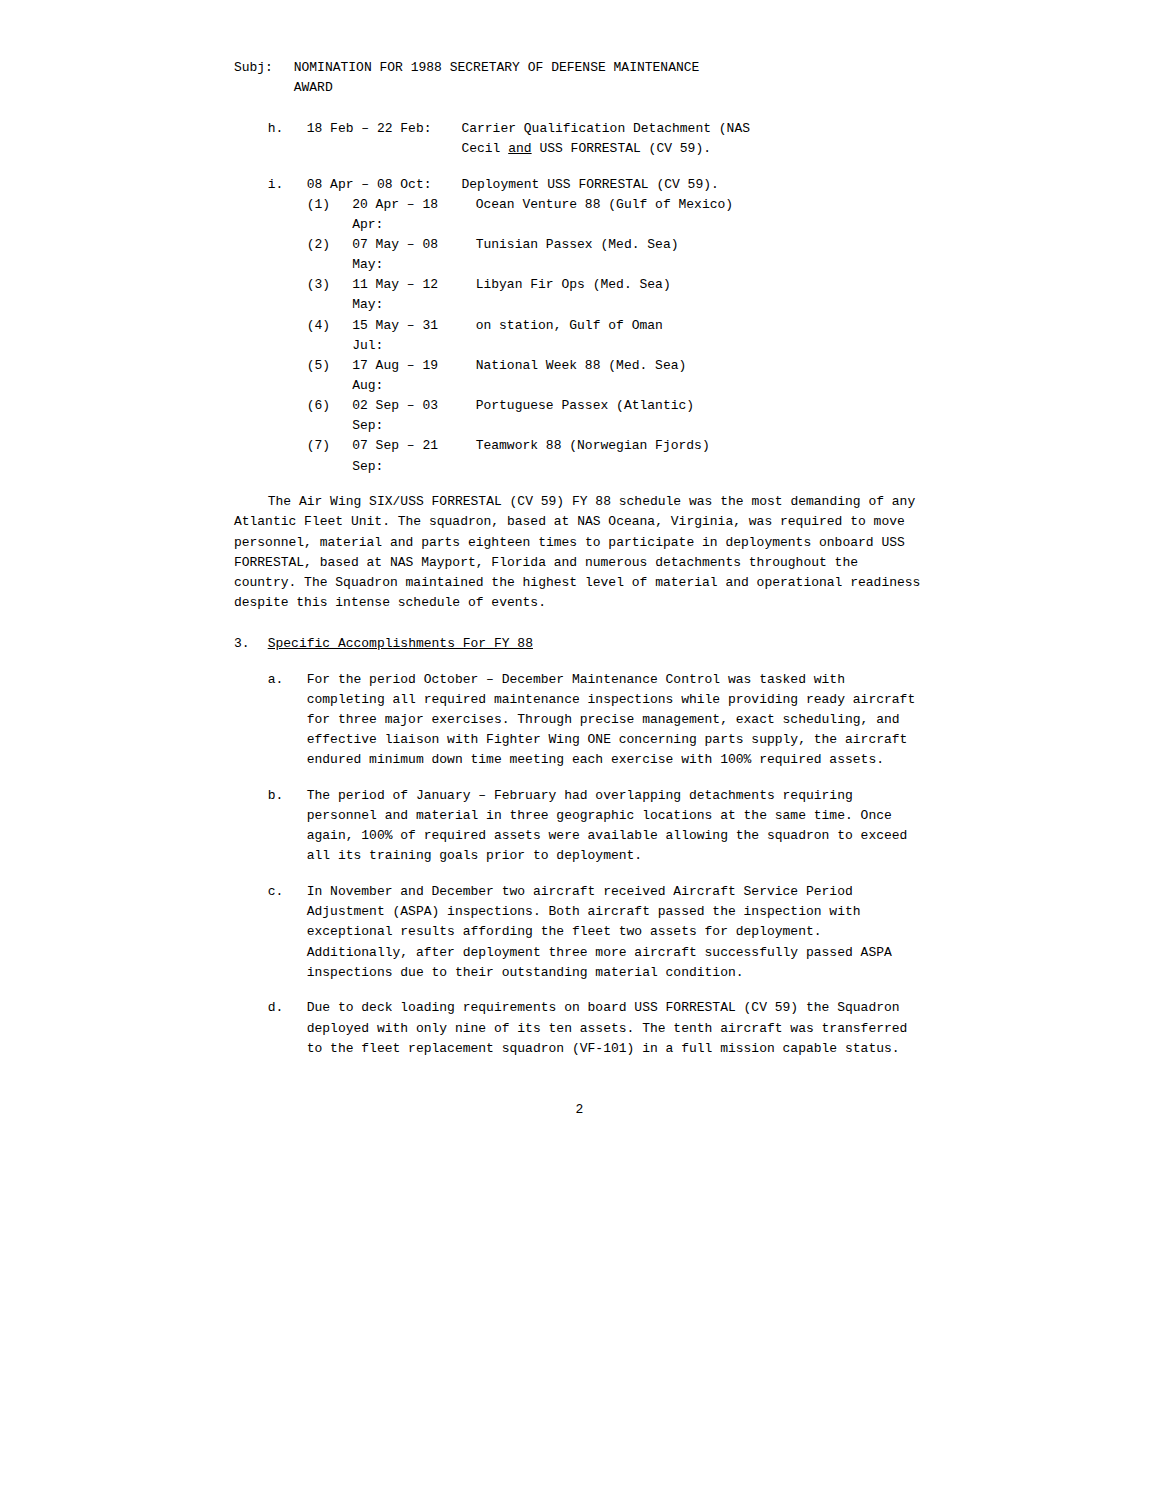Subj:
NOMINATION FOR 1988 SECRETARY OF DEFENSE MAINTENANCE
AWARD
h.
18 Feb – 22 Feb:
Carrier Qualification Detachment (NAS
Cecil and USS FORRESTAL (CV 59).
i.
08 Apr – 08 Oct:
Deployment USS FORRESTAL (CV 59).
(1) 20 Apr – 18 Apr: Ocean Venture 88 (Gulf of Mexico)
(2) 07 May – 08 May: Tunisian Passex (Med. Sea)
(3) 11 May – 12 May: Libyan Fir Ops (Med. Sea)
(4) 15 May – 31 Jul: on station, Gulf of Oman
(5) 17 Aug – 19 Aug: National Week 88 (Med. Sea)
(6) 02 Sep – 03 Sep: Portuguese Passex (Atlantic)
(7) 07 Sep – 21 Sep: Teamwork 88 (Norwegian Fjords)
The Air Wing SIX/USS FORRESTAL (CV 59) FY 88 schedule was the most demanding of any Atlantic Fleet Unit. The squadron, based at NAS Oceana, Virginia, was required to move personnel, material and parts eighteen times to participate in deployments onboard USS FORRESTAL, based at NAS Mayport, Florida and numerous detachments throughout the country. The Squadron maintained the highest level of material and operational readiness despite this intense schedule of events.
3. Specific Accomplishments For FY 88
a.
For the period October – December Maintenance Control was tasked with completing all required maintenance inspections while providing ready aircraft for three major exercises. Through precise management, exact scheduling, and effective liaison with Fighter Wing ONE concerning parts supply, the aircraft endured minimum down time meeting each exercise with 100% required assets.
b.
The period of January – February had overlapping detachments requiring personnel and material in three geographic locations at the same time. Once again, 100% of required assets were available allowing the squadron to exceed all its training goals prior to deployment.
c.
In November and December two aircraft received Aircraft Service Period Adjustment (ASPA) inspections. Both aircraft passed the inspection with exceptional results affording the fleet two assets for deployment. Additionally, after deployment three more aircraft successfully passed ASPA inspections due to their outstanding material condition.
d.
Due to deck loading requirements on board USS FORRESTAL (CV 59) the Squadron deployed with only nine of its ten assets. The tenth aircraft was transferred to the fleet replacement squadron (VF-101) in a full mission capable status.
2